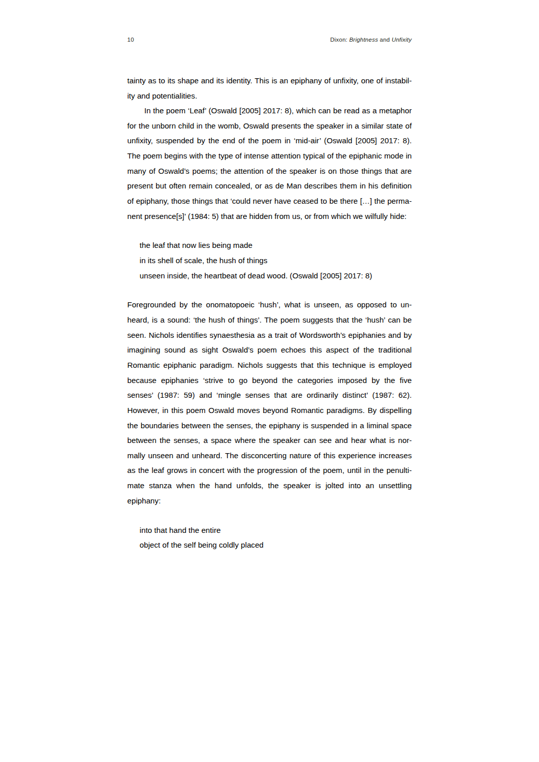10 Dixon: Brightness and Unfixity
tainty as to its shape and its identity. This is an epiphany of unfixity, one of instability and potentialities.
In the poem ‘Leaf’ (Oswald [2005] 2017: 8), which can be read as a metaphor for the unborn child in the womb, Oswald presents the speaker in a similar state of unfixity, suspended by the end of the poem in ‘mid-air’ (Oswald [2005] 2017: 8). The poem begins with the type of intense attention typical of the epiphanic mode in many of Oswald’s poems; the attention of the speaker is on those things that are present but often remain concealed, or as de Man describes them in his definition of epiphany, those things that ‘could never have ceased to be there […] the permanent presence[s]’ (1984: 5) that are hidden from us, or from which we wilfully hide:
the leaf that now lies being made in its shell of scale, the hush of things unseen inside, the heartbeat of dead wood. (Oswald [2005] 2017: 8)
Foregrounded by the onomatopoeic ‘hush’, what is unseen, as opposed to unheard, is a sound: ‘the hush of things’. The poem suggests that the ‘hush’ can be seen. Nichols identifies synaesthesia as a trait of Wordsworth’s epiphanies and by imagining sound as sight Oswald’s poem echoes this aspect of the traditional Romantic epiphanic paradigm. Nichols suggests that this technique is employed because epiphanies ‘strive to go beyond the categories imposed by the five senses’ (1987: 59) and ‘mingle senses that are ordinarily distinct’ (1987: 62). However, in this poem Oswald moves beyond Romantic paradigms. By dispelling the boundaries between the senses, the epiphany is suspended in a liminal space between the senses, a space where the speaker can see and hear what is normally unseen and unheard. The disconcerting nature of this experience increases as the leaf grows in concert with the progression of the poem, until in the penultimate stanza when the hand unfolds, the speaker is jolted into an unsettling epiphany:
into that hand the entire object of the self being coldly placed